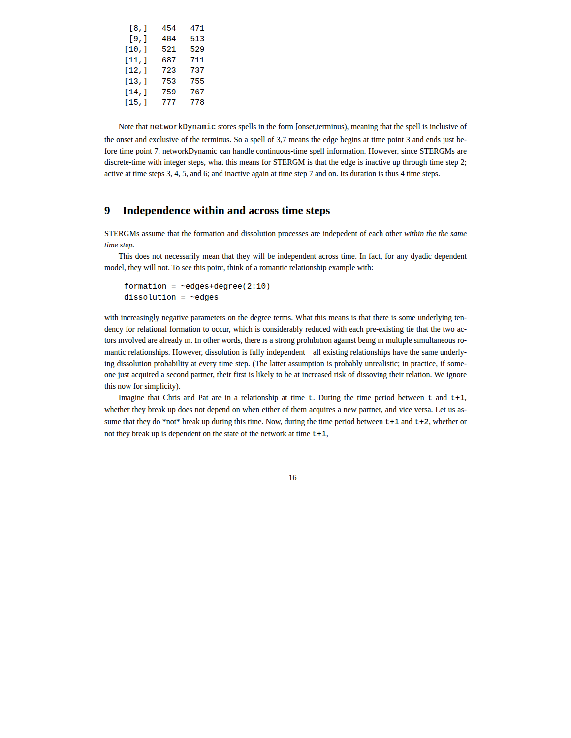[8,]   454   471
 [9,]   484   513
[10,]   521   529
[11,]   687   711
[12,]   723   737
[13,]   753   755
[14,]   759   767
[15,]   777   778
Note that networkDynamic stores spells in the form [onset,terminus), meaning that the spell is inclusive of the onset and exclusive of the terminus. So a spell of 3,7 means the edge begins at time point 3 and ends just before time point 7. networkDynamic can handle continuous-time spell information. However, since STERGMs are discrete-time with integer steps, what this means for STERGM is that the edge is inactive up through time step 2; active at time steps 3, 4, 5, and 6; and inactive again at time step 7 and on. Its duration is thus 4 time steps.
9 Independence within and across time steps
STERGMs assume that the formation and dissolution processes are indepedent of each other within the the same time step.
This does not necessarily mean that they will be independent across time. In fact, for any dyadic dependent model, they will not. To see this point, think of a romantic relationship example with:
formation = ~edges+degree(2:10)
dissolution = ~edges
with increasingly negative parameters on the degree terms. What this means is that there is some underlying tendency for relational formation to occur, which is considerably reduced with each pre-existing tie that the two actors involved are already in. In other words, there is a strong prohibition against being in multiple simultaneous romantic relationships. However, dissolution is fully independent—all existing relationships have the same underlying dissolution probability at every time step. (The latter assumption is probably unrealistic; in practice, if someone just acquired a second partner, their first is likely to be at increased risk of dissoving their relation. We ignore this now for simplicity).
Imagine that Chris and Pat are in a relationship at time t. During the time period between t and t+1, whether they break up does not depend on when either of them acquires a new partner, and vice versa. Let us assume that they do *not* break up during this time. Now, during the time period between t+1 and t+2, whether or not they break up is dependent on the state of the network at time t+1,
16